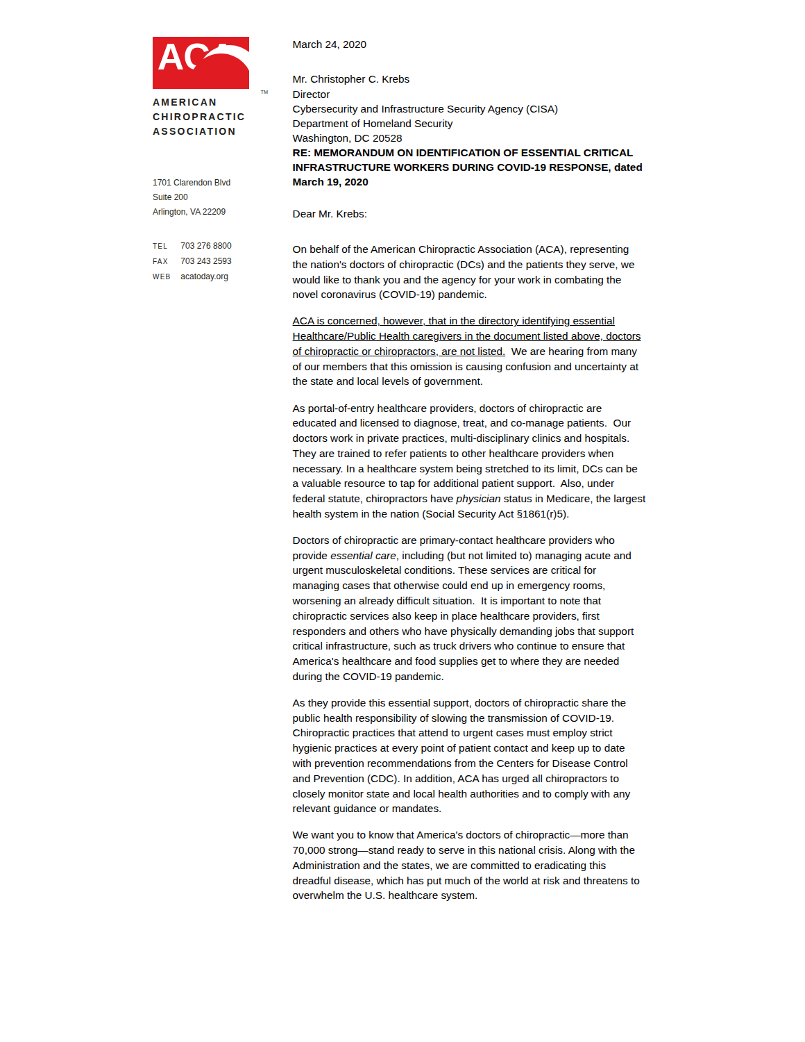ACA
AMERICAN
CHIROPRACTIC
ASSOCIATION TM
1701 Clarendon Blvd
Suite 200
Arlington, VA 22209
TEL703 276 8800
FAX703 243 2593
WEBacatoday.org
March 24, 2020
Mr. Christopher C. Krebs
Director
Cybersecurity and Infrastructure Security Agency (CISA)
Department of Homeland Security
Washington, DC 20528
RE: MEMORANDUM ON IDENTIFICATION OF ESSENTIAL CRITICAL INFRASTRUCTURE WORKERS DURING COVID-19 RESPONSE, dated March 19, 2020
Dear Mr. Krebs:
On behalf of the American Chiropractic Association (ACA), representing the nation's doctors of chiropractic (DCs) and the patients they serve, we would like to thank you and the agency for your work in combating the novel coronavirus (COVID-19) pandemic.
ACA is concerned, however, that in the directory identifying essential Healthcare/Public Health caregivers in the document listed above, doctors of chiropractic or chiropractors, are not listed. We are hearing from many of our members that this omission is causing confusion and uncertainty at the state and local levels of government.
As portal-of-entry healthcare providers, doctors of chiropractic are educated and licensed to diagnose, treat, and co-manage patients. Our doctors work in private practices, multi-disciplinary clinics and hospitals. They are trained to refer patients to other healthcare providers when necessary. In a healthcare system being stretched to its limit, DCs can be a valuable resource to tap for additional patient support. Also, under federal statute, chiropractors have physician status in Medicare, the largest health system in the nation (Social Security Act §1861(r)5).
Doctors of chiropractic are primary-contact healthcare providers who provide essential care, including (but not limited to) managing acute and urgent musculoskeletal conditions. These services are critical for managing cases that otherwise could end up in emergency rooms, worsening an already difficult situation. It is important to note that chiropractic services also keep in place healthcare providers, first responders and others who have physically demanding jobs that support critical infrastructure, such as truck drivers who continue to ensure that America's healthcare and food supplies get to where they are needed during the COVID-19 pandemic.
As they provide this essential support, doctors of chiropractic share the public health responsibility of slowing the transmission of COVID-19. Chiropractic practices that attend to urgent cases must employ strict hygienic practices at every point of patient contact and keep up to date with prevention recommendations from the Centers for Disease Control and Prevention (CDC). In addition, ACA has urged all chiropractors to closely monitor state and local health authorities and to comply with any relevant guidance or mandates.
We want you to know that America's doctors of chiropractic—more than 70,000 strong—stand ready to serve in this national crisis. Along with the Administration and the states, we are committed to eradicating this dreadful disease, which has put much of the world at risk and threatens to overwhelm the U.S. healthcare system.